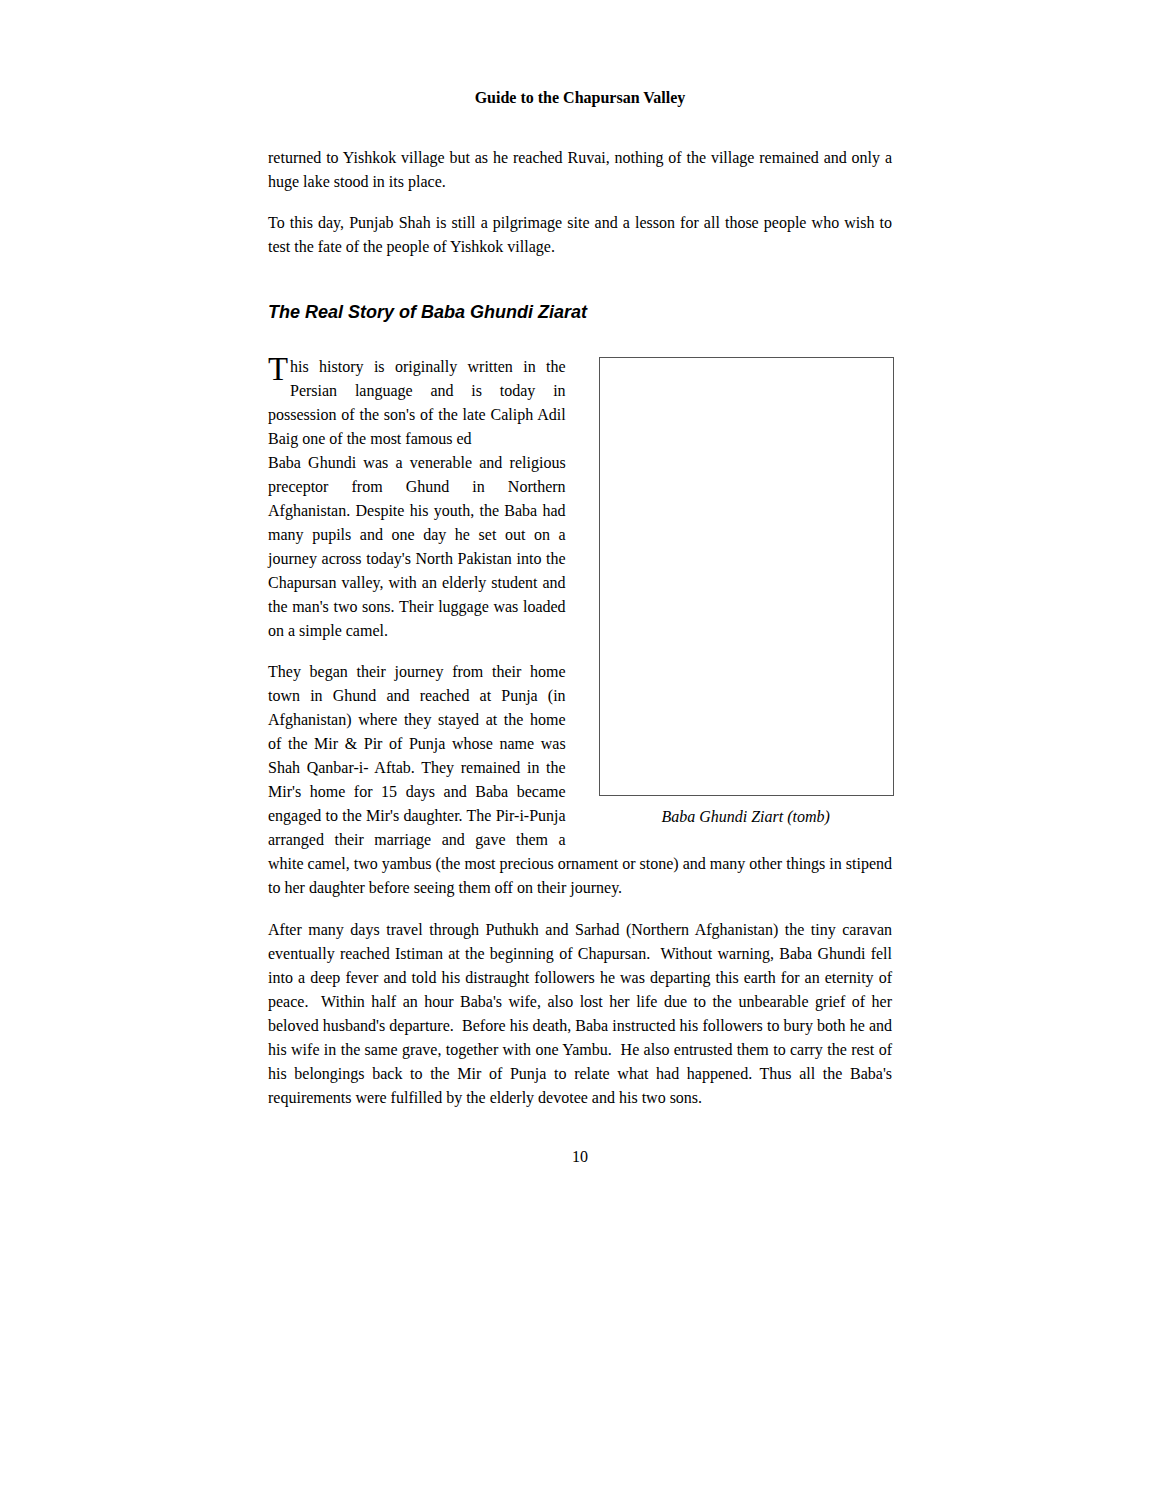Guide to the Chapursan Valley
returned to Yishkok village but as he reached Ruvai, nothing of the village remained and only a huge lake stood in its place.
To this day, Punjab Shah is still a pilgrimage site and a lesson for all those people who wish to test the fate of the people of Yishkok village.
The Real Story of Baba Ghundi Ziarat
Baba Ghundi Ziart (tomb)
This history is originally written in the Persian language and is today in possession of the son's of the late Caliph Adil Baig one of the most famous ed
Baba Ghundi was a venerable and religious preceptor from Ghund in Northern Afghanistan. Despite his youth, the Baba had many pupils and one day he set out on a journey across today's North Pakistan into the Chapursan valley, with an elderly student and the man's two sons. Their luggage was loaded on a simple camel.
They began their journey from their home town in Ghund and reached at Punja (in Afghanistan) where they stayed at the home of the Mir & Pir of Punja whose name was Shah Qanbar-i- Aftab. They remained in the Mir's home for 15 days and Baba became engaged to the Mir's daughter. The Pir-i-Punja arranged their marriage and gave them a white camel, two yambus (the most precious ornament or stone) and many other things in stipend to her daughter before seeing them off on their journey.
After many days travel through Puthukh and Sarhad (Northern Afghanistan) the tiny caravan eventually reached Istiman at the beginning of Chapursan. Without warning, Baba Ghundi fell into a deep fever and told his distraught followers he was departing this earth for an eternity of peace. Within half an hour Baba's wife, also lost her life due to the unbearable grief of her beloved husband's departure. Before his death, Baba instructed his followers to bury both he and his wife in the same grave, together with one Yambu. He also entrusted them to carry the rest of his belongings back to the Mir of Punja to relate what had happened. Thus all the Baba's requirements were fulfilled by the elderly devotee and his two sons.
10